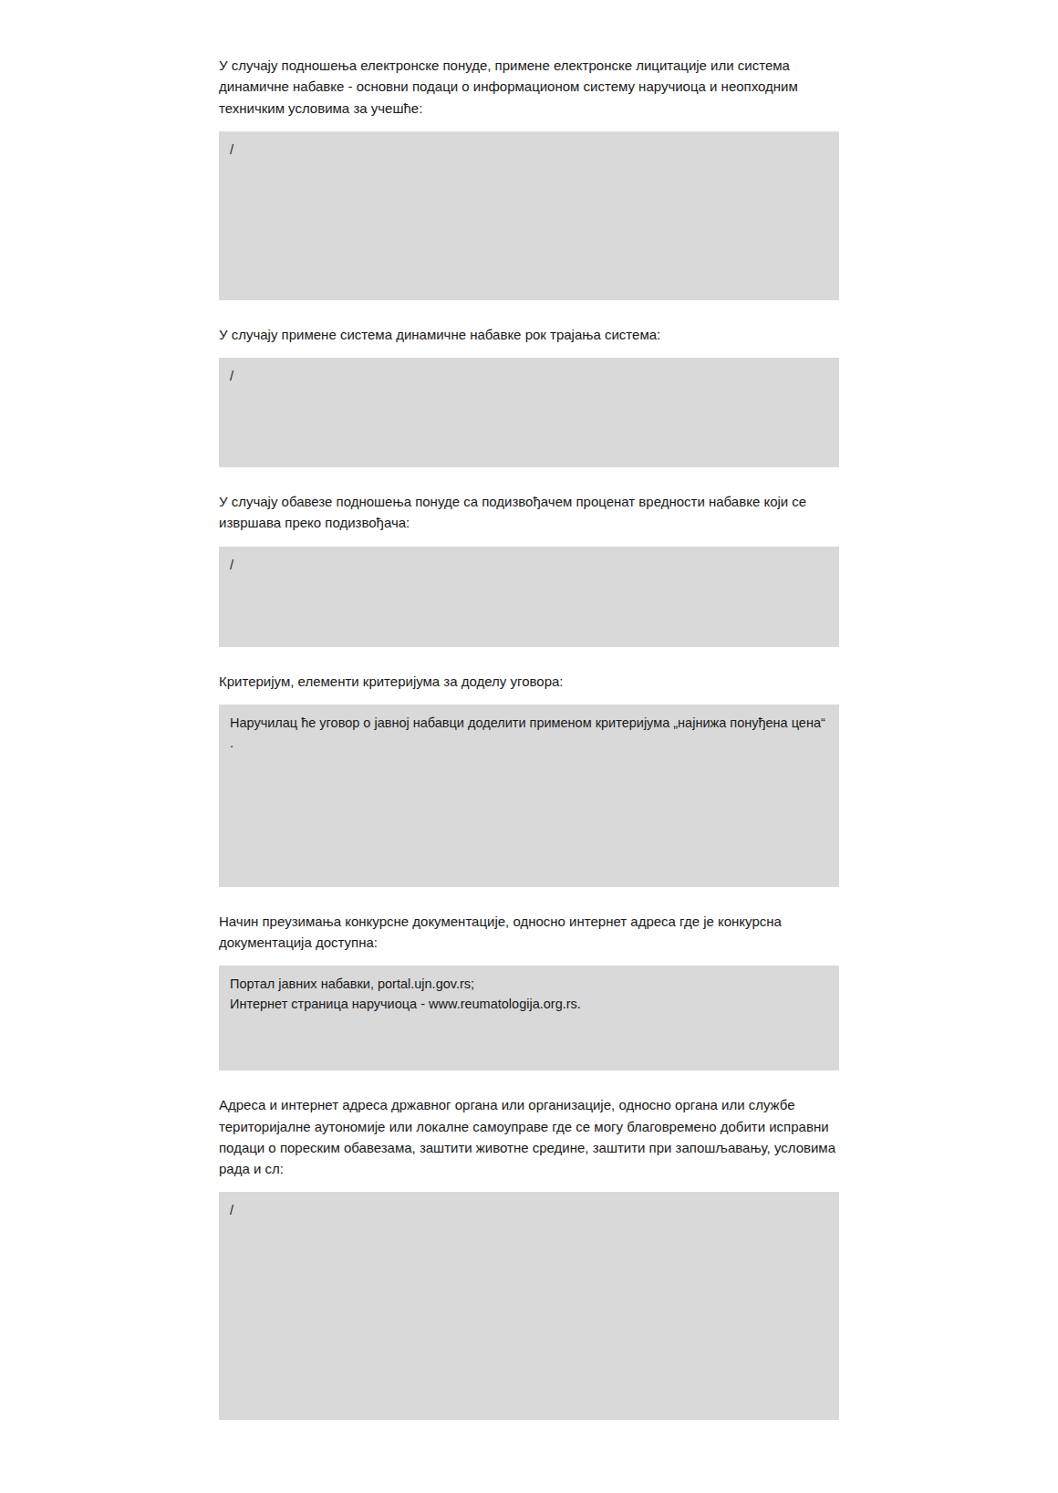У случају подношења електронске понуде, примене електронске лицитације или система динамичне набавке - основни подаци о информационом систему наручиоца и неопходним техничким условима за учешће:
/
У случају примене система динамичне набавке рок трајања система:
/
У случају обавезе подношења понуде са подизвођачем проценат вредности набавке који се извршава преко подизвођача:
/
Критеријум, елементи критеријума за доделу уговора:
Наручилац ће уговор о јавној набавци доделити применом критеријума „најнижа понуђена цена“ .
Начин преузимања конкурсне документације, односно интернет адреса где је конкурсна документација доступна:
Портал јавних набавки, portal.ujn.gov.rs; Интернет страница наручиоца - www.reumatologija.org.rs.
Адреса и интернет адреса државног органа или организације, односно органа или службе територијалне аутономије или локалне самоуправе где се могу благовремено добити исправни подаци о пореским обавезама, заштити животне средине, заштити при запошљавању, условима рада и сл:
/